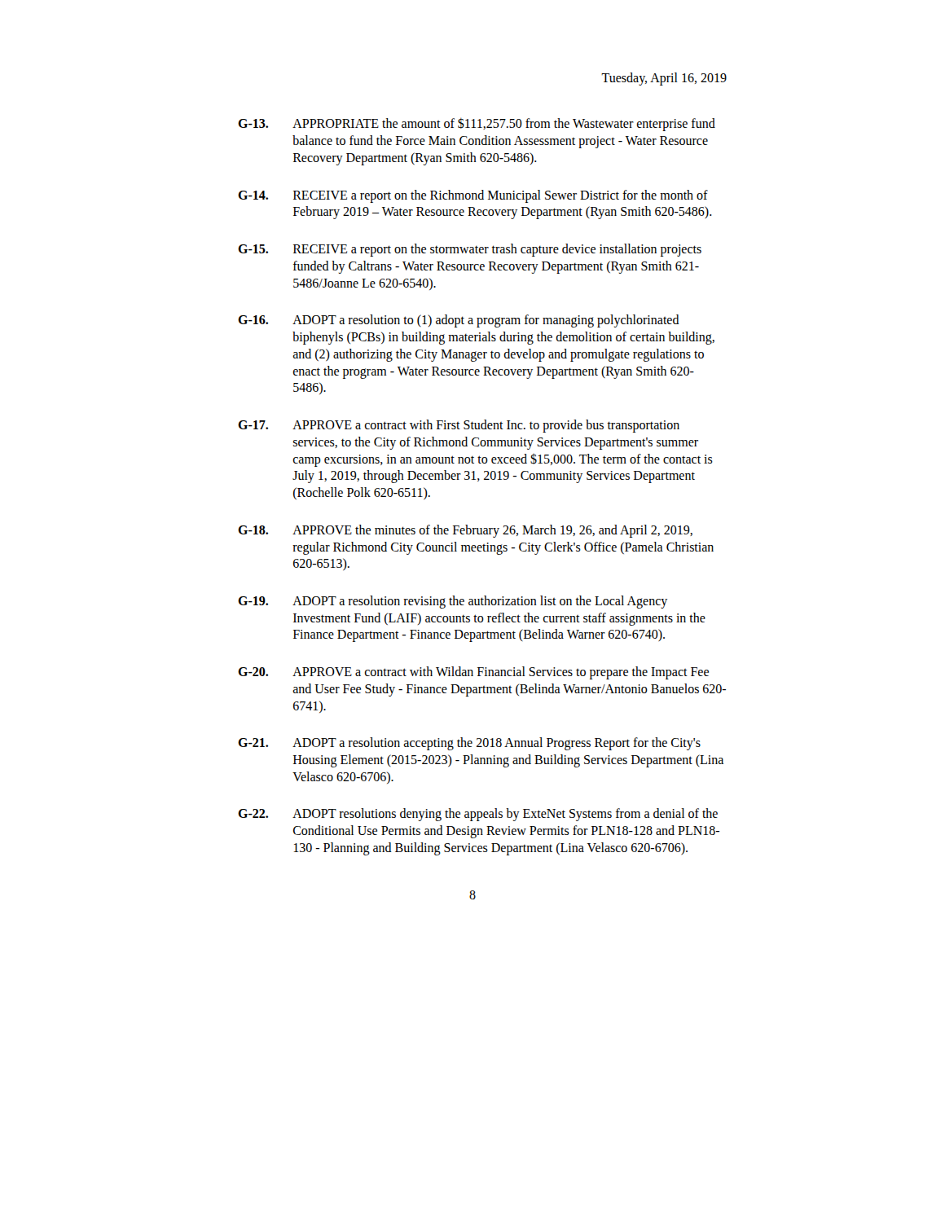Tuesday, April 16, 2019
G-13.
APPROPRIATE the amount of $111,257.50 from the Wastewater enterprise fund balance to fund the Force Main Condition Assessment project - Water Resource Recovery Department (Ryan Smith 620-5486).
G-14.
RECEIVE a report on the Richmond Municipal Sewer District for the month of February 2019 – Water Resource Recovery Department (Ryan Smith 620-5486).
G-15.
RECEIVE a report on the stormwater trash capture device installation projects funded by Caltrans - Water Resource Recovery Department (Ryan Smith 621-5486/Joanne Le 620-6540).
G-16.
ADOPT a resolution to (1) adopt a program for managing polychlorinated biphenyls (PCBs) in building materials during the demolition of certain building, and (2) authorizing the City Manager to develop and promulgate regulations to enact the program - Water Resource Recovery Department (Ryan Smith 620-5486).
G-17.
APPROVE a contract with First Student Inc. to provide bus transportation services, to the City of Richmond Community Services Department's summer camp excursions, in an amount not to exceed $15,000. The term of the contact is July 1, 2019, through December 31, 2019 - Community Services Department (Rochelle Polk 620-6511).
G-18.
APPROVE the minutes of the February 26, March 19, 26, and April 2, 2019, regular Richmond City Council meetings - City Clerk's Office (Pamela Christian 620-6513).
G-19.
ADOPT a resolution revising the authorization list on the Local Agency Investment Fund (LAIF) accounts to reflect the current staff assignments in the Finance Department - Finance Department (Belinda Warner 620-6740).
G-20.
APPROVE a contract with Wildan Financial Services to prepare the Impact Fee and User Fee Study - Finance Department (Belinda Warner/Antonio Banuelos 620-6741).
G-21.
ADOPT a resolution accepting the 2018 Annual Progress Report for the City's Housing Element (2015-2023) - Planning and Building Services Department (Lina Velasco 620-6706).
G-22.
ADOPT resolutions denying the appeals by ExteNet Systems from a denial of the Conditional Use Permits and Design Review Permits for PLN18-128 and PLN18-130 - Planning and Building Services Department (Lina Velasco 620-6706).
8